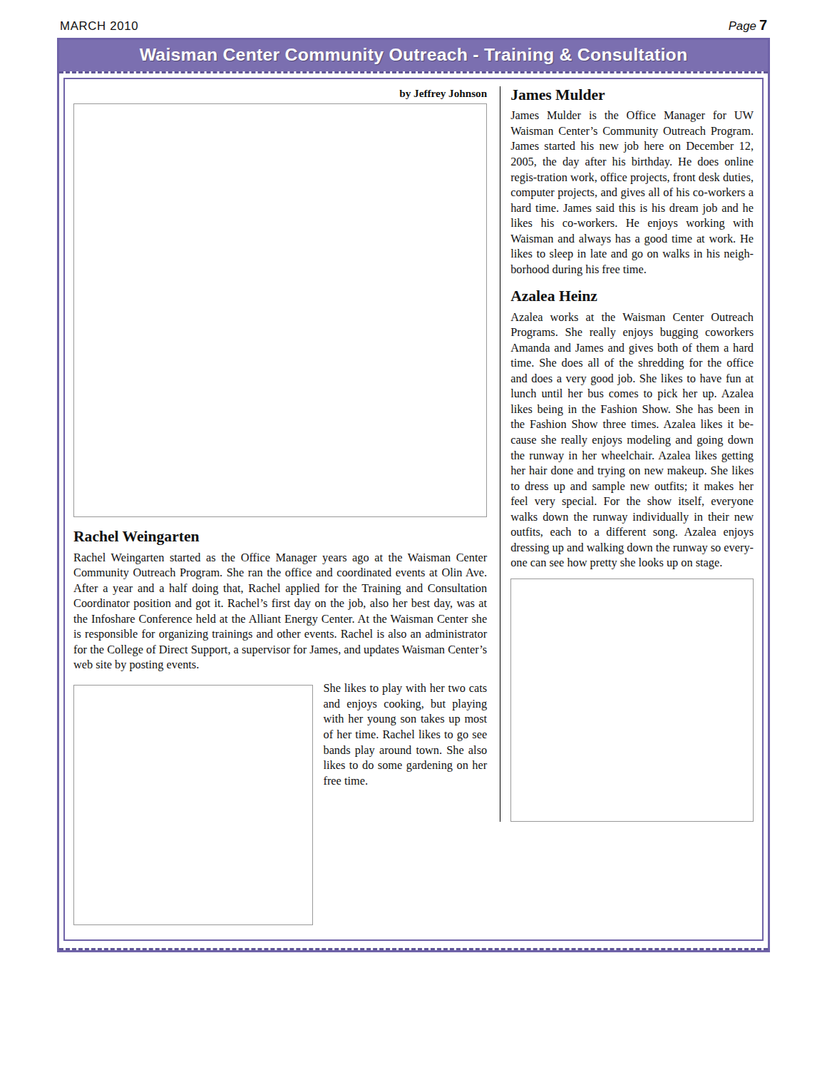MARCH 2010 Page7
Waisman Center Community Outreach - Training & Consultation
by Jeffrey Johnson
Rachel Weingarten
Rachel Weingarten started as the Office Manager years ago at the Waisman Center Community Outreach Program. She ran the office and coordinated events at Olin Ave. After a year and a half doing that, Rachel applied for the Training and Consultation Coordinator position and got it. Rachel’s first day on the job, also her best day, was at the Infoshare Conference held at the Alliant Energy Center. At the Waisman Center she is responsible for organizing trainings and other events. Rachel is also an administrator for the College of Direct Support, a supervisor for James, and updates Waisman Center’s web site by posting events.
She likes to play with her two cats and enjoys cooking, but playing with her young son takes up most of her time. Rachel likes to go see bands play around town. She also likes to do some gardening on her free time.
James Mulder
James Mulder is the Office Manager for UW Waisman Center’s Community Outreach Program. James started his new job here on December 12, 2005, the day after his birthday. He does online regis-tration work, office projects, front desk duties, computer projects, and gives all of his co-workers a hard time. James said this is his dream job and he likes his co-workers. He enjoys working with Waisman and always has a good time at work. He likes to sleep in late and go on walks in his neighborhood during his free time.
Azalea Heinz
Azalea works at the Waisman Center Outreach Programs. She really enjoys bugging coworkers Amanda and James and gives both of them a hard time. She does all of the shredding for the office and does a very good job. She likes to have fun at lunch until her bus comes to pick her up. Azalea likes being in the Fashion Show. She has been in the Fashion Show three times. Azalea likes it because she really enjoys modeling and going down the runway in her wheelchair. Azalea likes getting her hair done and trying on new makeup. She likes to dress up and sample new outfits; it makes her feel very special. For the show itself, everyone walks down the runway individually in their new outfits, each to a different song. Azalea enjoys dressing up and walking down the runway so everyone can see how pretty she looks up on stage.